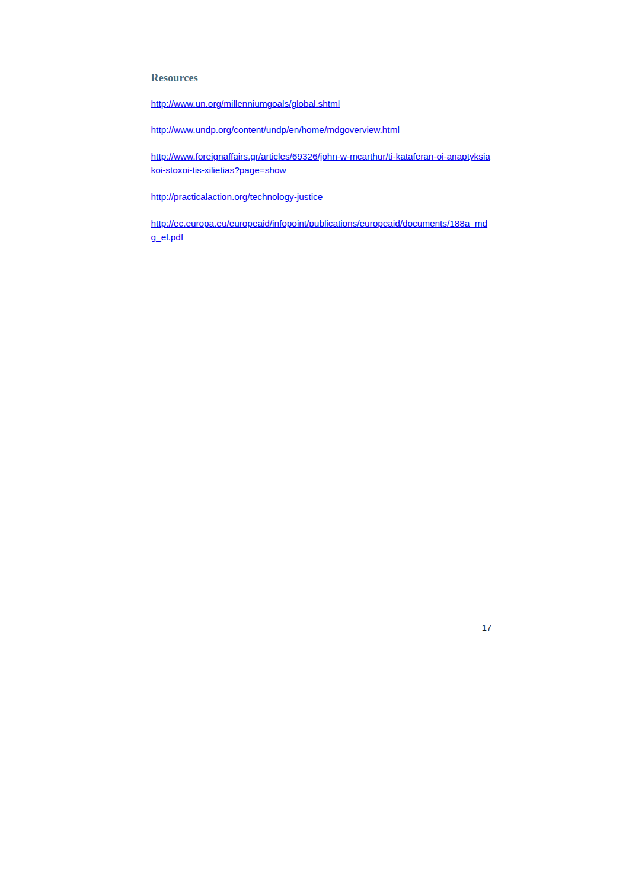Resources
http://www.un.org/millenniumgoals/global.shtml
http://www.undp.org/content/undp/en/home/mdgoverview.html
http://www.foreignaffairs.gr/articles/69326/john-w-mcarthur/ti-kataferan-oi-anaptyksiakoi-stoxoi-tis-xilietias?page=show
http://practicalaction.org/technology-justice
http://ec.europa.eu/europeaid/infopoint/publications/europeaid/documents/188a_mdg_el.pdf
17